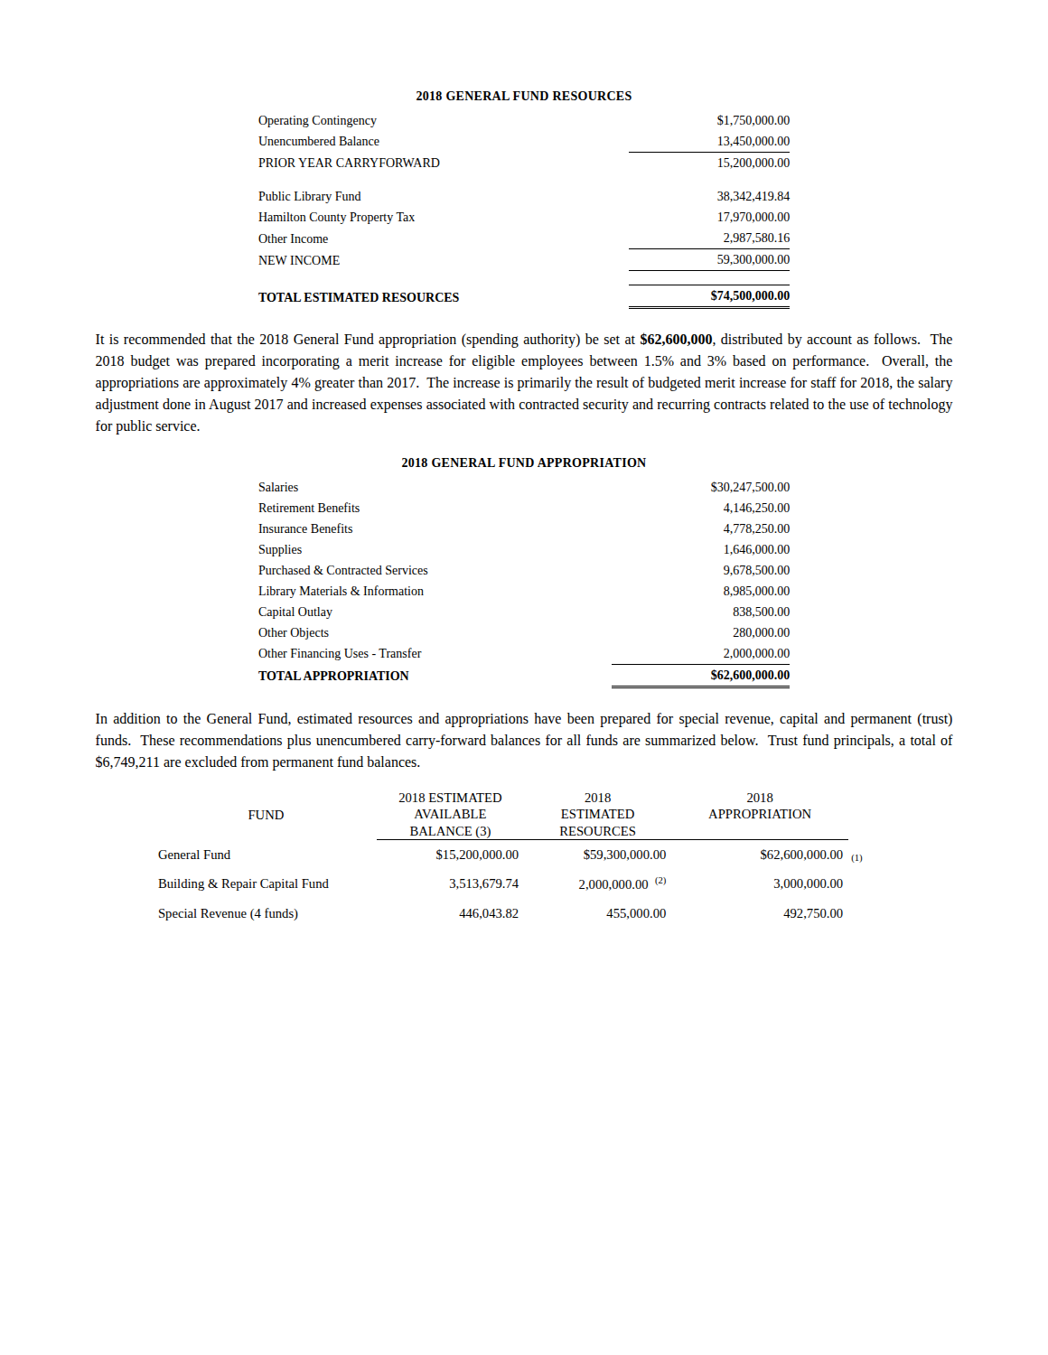2018 GENERAL FUND RESOURCES
| Operating Contingency | $1,750,000.00 |
| Unencumbered Balance | 13,450,000.00 |
| PRIOR YEAR CARRYFORWARD | 15,200,000.00 |
| Public Library Fund | 38,342,419.84 |
| Hamilton County Property Tax | 17,970,000.00 |
| Other Income | 2,987,580.16 |
| NEW INCOME | 59,300,000.00 |
| TOTAL ESTIMATED RESOURCES | $74,500,000.00 |
It is recommended that the 2018 General Fund appropriation (spending authority) be set at $62,600,000, distributed by account as follows. The 2018 budget was prepared incorporating a merit increase for eligible employees between 1.5% and 3% based on performance. Overall, the appropriations are approximately 4% greater than 2017. The increase is primarily the result of budgeted merit increase for staff for 2018, the salary adjustment done in August 2017 and increased expenses associated with contracted security and recurring contracts related to the use of technology for public service.
2018 GENERAL FUND APPROPRIATION
| Salaries | $30,247,500.00 |
| Retirement Benefits | 4,146,250.00 |
| Insurance Benefits | 4,778,250.00 |
| Supplies | 1,646,000.00 |
| Purchased & Contracted Services | 9,678,500.00 |
| Library Materials & Information | 8,985,000.00 |
| Capital Outlay | 838,500.00 |
| Other Objects | 280,000.00 |
| Other Financing Uses - Transfer | 2,000,000.00 |
| TOTAL APPROPRIATION | $62,600,000.00 |
In addition to the General Fund, estimated resources and appropriations have been prepared for special revenue, capital and permanent (trust) funds. These recommendations plus unencumbered carry-forward balances for all funds are summarized below. Trust fund principals, a total of $6,749,211 are excluded from permanent fund balances.
| FUND | 2018 ESTIMATED | 2018 | 2018 | |
| --- | --- | --- | --- | --- |
| AVAILABLE | ESTIMATED | APPROPRIATION | |
| BALANCE (3) | RESOURCES | | |
| General Fund | $15,200,000.00 | $59,300,000.00 | $62,600,000.00 | (1) |
| Building & Repair Capital Fund | 3,513,679.74 | 2,000,000.00 (2) | 3,000,000.00 | |
| Special Revenue (4 funds) | 446,043.82 | 455,000.00 | 492,750.00 | |